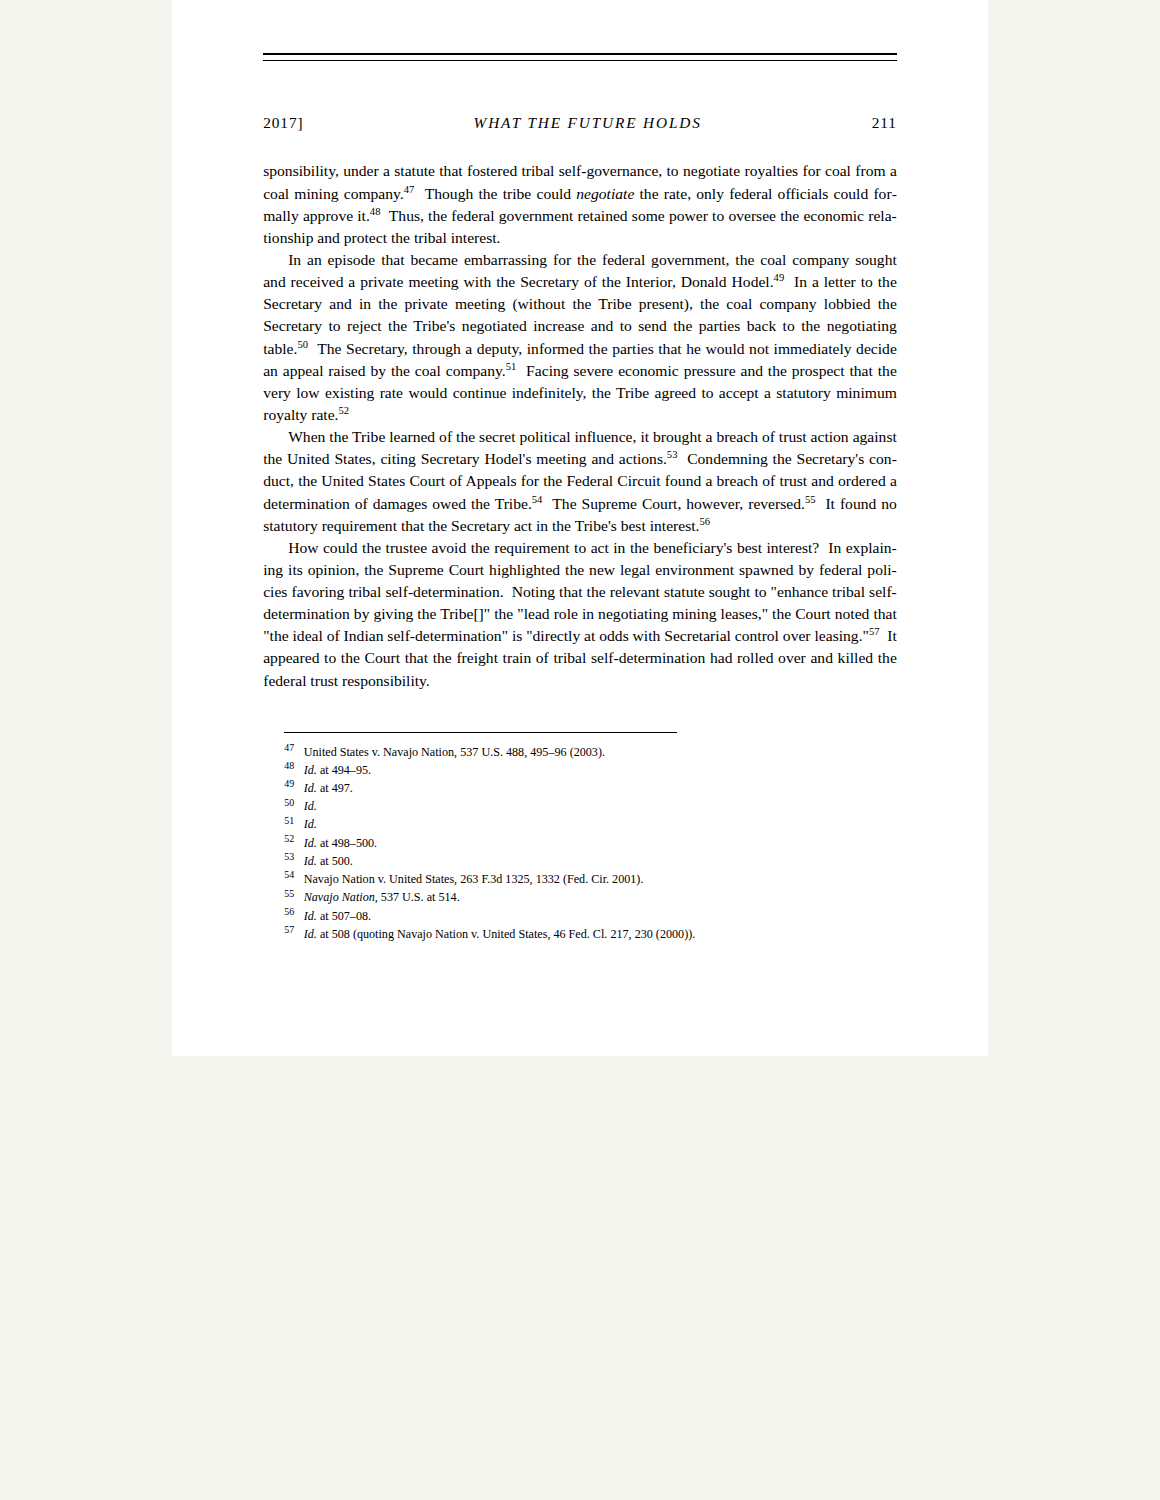2017] WHAT THE FUTURE HOLDS 211
sponsibility, under a statute that fostered tribal self-governance, to negotiate royalties for coal from a coal mining company.47 Though the tribe could negotiate the rate, only federal officials could formally approve it.48 Thus, the federal government retained some power to oversee the economic relationship and protect the tribal interest.
In an episode that became embarrassing for the federal government, the coal company sought and received a private meeting with the Secretary of the Interior, Donald Hodel.49 In a letter to the Secretary and in the private meeting (without the Tribe present), the coal company lobbied the Secretary to reject the Tribe's negotiated increase and to send the parties back to the negotiating table.50 The Secretary, through a deputy, informed the parties that he would not immediately decide an appeal raised by the coal company.51 Facing severe economic pressure and the prospect that the very low existing rate would continue indefinitely, the Tribe agreed to accept a statutory minimum royalty rate.52
When the Tribe learned of the secret political influence, it brought a breach of trust action against the United States, citing Secretary Hodel's meeting and actions.53 Condemning the Secretary's conduct, the United States Court of Appeals for the Federal Circuit found a breach of trust and ordered a determination of damages owed the Tribe.54 The Supreme Court, however, reversed.55 It found no statutory requirement that the Secretary act in the Tribe's best interest.56
How could the trustee avoid the requirement to act in the beneficiary's best interest? In explaining its opinion, the Supreme Court highlighted the new legal environment spawned by federal policies favoring tribal self-determination. Noting that the relevant statute sought to "enhance tribal self-determination by giving the Tribe[]" the "lead role in negotiating mining leases," the Court noted that "the ideal of Indian self-determination" is "directly at odds with Secretarial control over leasing."57 It appeared to the Court that the freight train of tribal self-determination had rolled over and killed the federal trust responsibility.
47 United States v. Navajo Nation, 537 U.S. 488, 495–96 (2003).
48 Id. at 494–95.
49 Id. at 497.
50 Id.
51 Id.
52 Id. at 498–500.
53 Id. at 500.
54 Navajo Nation v. United States, 263 F.3d 1325, 1332 (Fed. Cir. 2001).
55 Navajo Nation, 537 U.S. at 514.
56 Id. at 507–08.
57 Id. at 508 (quoting Navajo Nation v. United States, 46 Fed. Cl. 217, 230 (2000)).